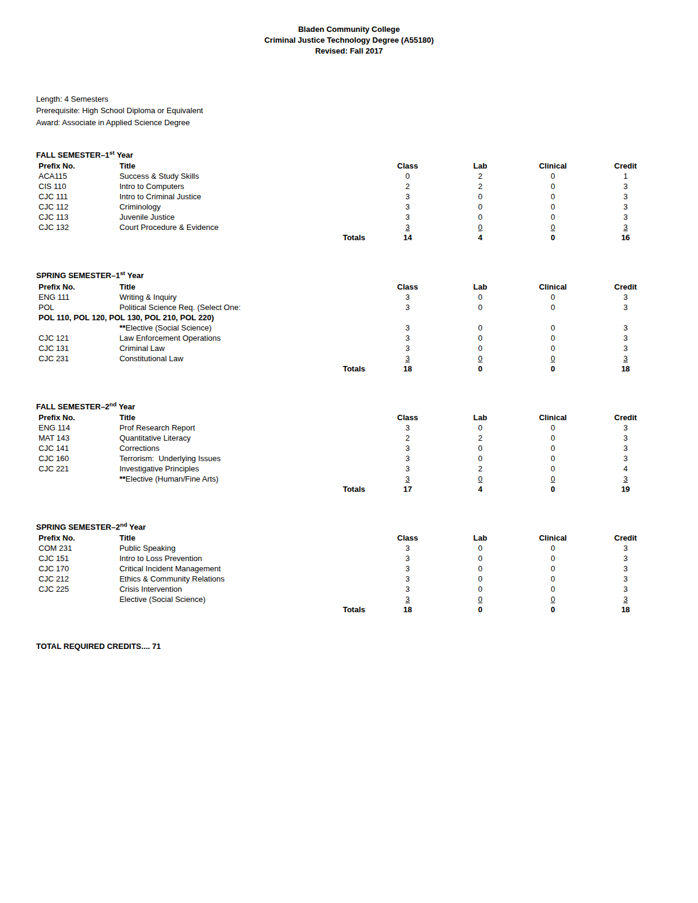Bladen Community College
Criminal Justice Technology Degree (A55180)
Revised: Fall 2017
Length: 4 Semesters
Prerequisite: High School Diploma or Equivalent
Award: Associate in Applied Science Degree
FALL SEMESTER–1st Year
| Prefix No. | Title | Class | Lab | Clinical | Credit |
| --- | --- | --- | --- | --- | --- |
| ACA115 | Success & Study Skills | 0 | 2 | 0 | 1 |
| CIS 110 | Intro to Computers | 2 | 2 | 0 | 3 |
| CJC 111 | Intro to Criminal Justice | 3 | 0 | 0 | 3 |
| CJC 112 | Criminology | 3 | 0 | 0 | 3 |
| CJC 113 | Juvenile Justice | 3 | 0 | 0 | 3 |
| CJC 132 | Court Procedure & Evidence | 3 | 0 | 0 | 3 |
| | Totals | 14 | 4 | 0 | 16 |
SPRING SEMESTER–1st Year
| Prefix No. | Title | Class | Lab | Clinical | Credit |
| --- | --- | --- | --- | --- | --- |
| ENG 111 | Writing & Inquiry | 3 | 0 | 0 | 3 |
| POL | Political Science Req. (Select One: | 3 | 0 | 0 | 3 |
| POL 110, POL 120, POL 130, POL 210, POL 220) |
| | ** Elective (Social Science) | 3 | 0 | 0 | 3 |
| CJC 121 | Law Enforcement Operations | 3 | 0 | 0 | 3 |
| CJC 131 | Criminal Law | 3 | 0 | 0 | 3 |
| CJC 231 | Constitutional Law | 3 | 0 | 0 | 3 |
| | Totals | 18 | 0 | 0 | 18 |
FALL SEMESTER–2nd Year
| Prefix No. | Title | Class | Lab | Clinical | Credit |
| --- | --- | --- | --- | --- | --- |
| ENG 114 | Prof Research Report | 3 | 0 | 0 | 3 |
| MAT 143 | Quantitative Literacy | 2 | 2 | 0 | 3 |
| CJC 141 | Corrections | 3 | 0 | 0 | 3 |
| CJC 160 | Terrorism: Underlying Issues | 3 | 0 | 0 | 3 |
| CJC 221 | Investigative Principles | 3 | 2 | 0 | 4 |
| | ** Elective (Human/Fine Arts) | 3 | 0 | 0 | 3 |
| | Totals | 17 | 4 | 0 | 19 |
SPRING SEMESTER–2nd Year
| Prefix No. | Title | Class | Lab | Clinical | Credit |
| --- | --- | --- | --- | --- | --- |
| COM 231 | Public Speaking | 3 | 0 | 0 | 3 |
| CJC 151 | Intro to Loss Prevention | 3 | 0 | 0 | 3 |
| CJC 170 | Critical Incident Management | 3 | 0 | 0 | 3 |
| CJC 212 | Ethics & Community Relations | 3 | 0 | 0 | 3 |
| CJC 225 | Crisis Intervention | 3 | 0 | 0 | 3 |
| | Elective (Social Science) | 3 | 0 | 0 | 3 |
| | Totals | 18 | 0 | 0 | 18 |
TOTAL REQUIRED CREDITS.... 71